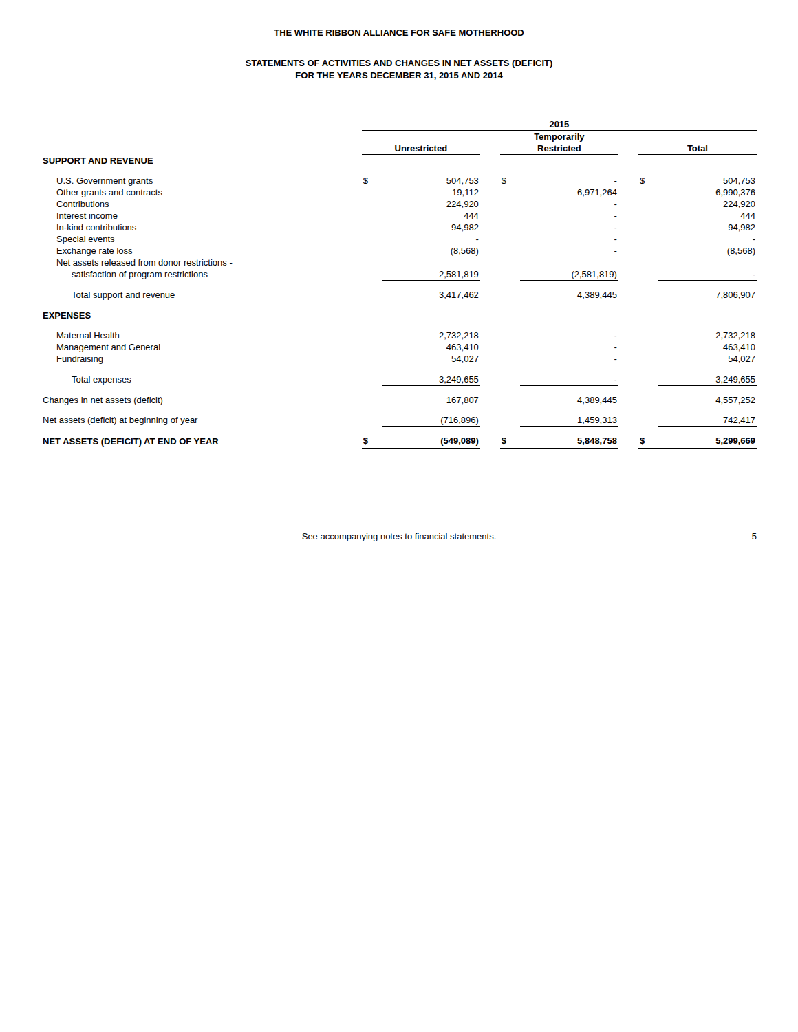THE WHITE RIBBON ALLIANCE FOR SAFE MOTHERHOOD
STATEMENTS OF ACTIVITIES AND CHANGES IN NET ASSETS (DEFICIT)
FOR THE YEARS DECEMBER 31, 2015 AND 2014
| | | 2015 |
| | | | | Temporarily | | |
| | | Unrestricted | | Restricted | | Total |
| SUPPORT AND REVENUE | |
| U.S. Government grants | | $ | 504,753 | | $ | - | | $ | 504,753 |
| Other grants and contracts | | | 19,112 | | | 6,971,264 | | | 6,990,376 |
| Contributions | | | 224,920 | | | - | | | 224,920 |
| Interest income | | | 444 | | | - | | | 444 |
| In-kind contributions | | | 94,982 | | | - | | | 94,982 |
| Special events | | | - | | | - | | | - |
| Exchange rate loss | | | (8,568) | | | - | | | (8,568) |
| Net assets released from donor restrictions - | |
| satisfaction of program restrictions | | | 2,581,819 | | | (2,581,819) | | | - |
| Total support and revenue | | | 3,417,462 | | | 4,389,445 | | | 7,806,907 |
| EXPENSES | |
| Maternal Health | | | 2,732,218 | | | - | | | 2,732,218 |
| Management and General | | | 463,410 | | | - | | | 463,410 |
| Fundraising | | | 54,027 | | | - | | | 54,027 |
| Total expenses | | | 3,249,655 | | | - | | | 3,249,655 |
| Changes in net assets (deficit) | | | 167,807 | | | 4,389,445 | | | 4,557,252 |
| Net assets (deficit) at beginning of year | | | (716,896) | | | 1,459,313 | | | 742,417 |
| NET ASSETS (DEFICIT) AT END OF YEAR | | $ | (549,089) | | $ | 5,848,758 | | $ | 5,299,669 |
See accompanying notes to financial statements. 5